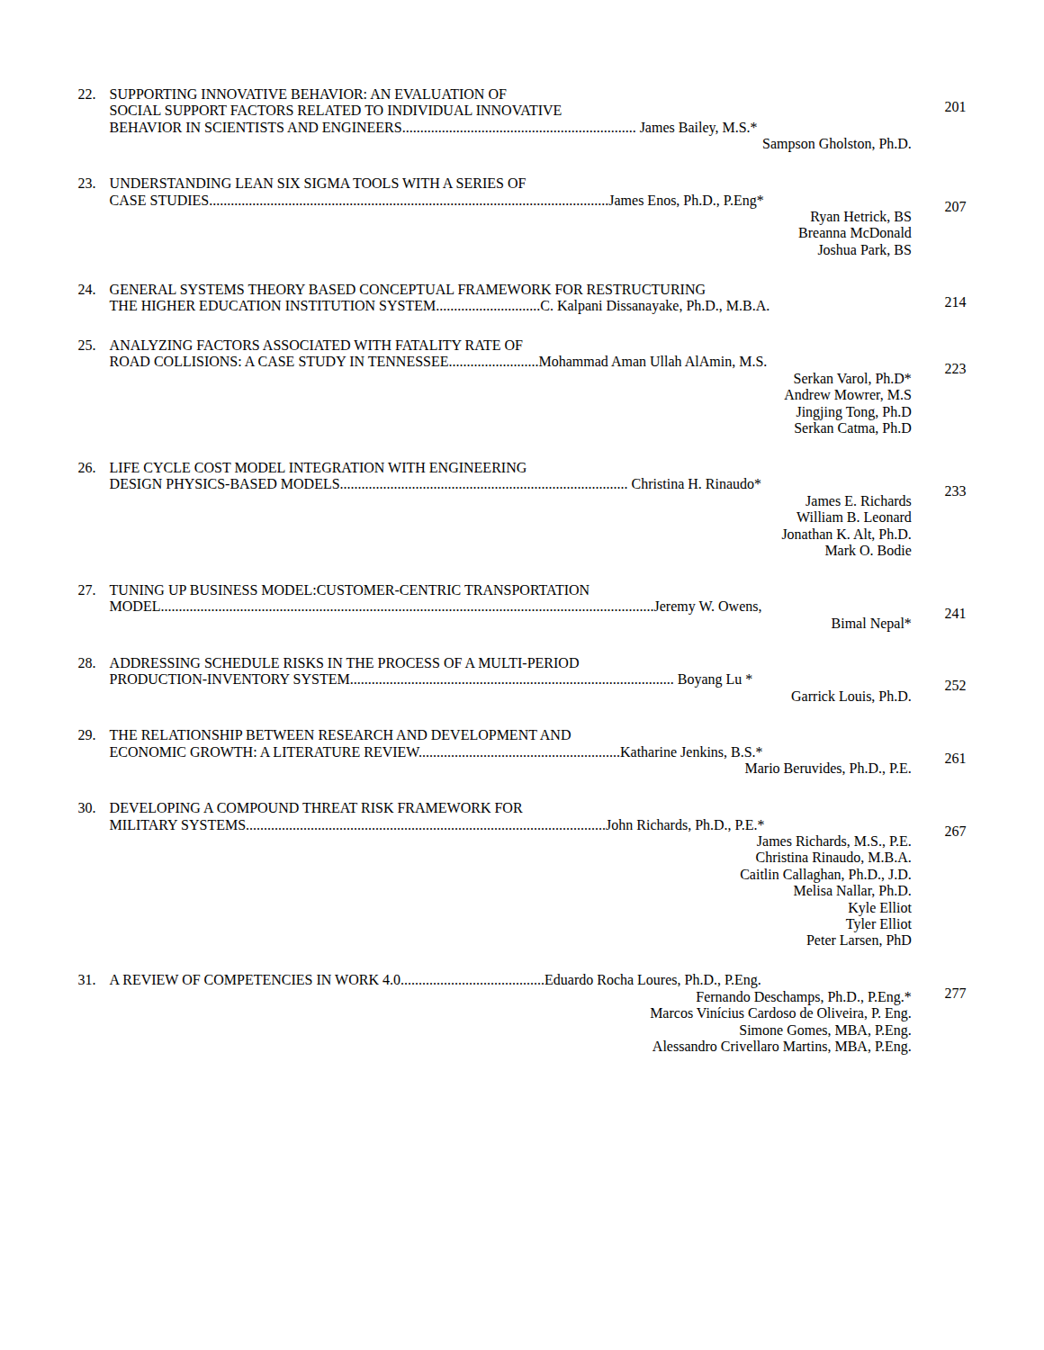| 22. | SUPPORTING INNOVATIVE BEHAVIOR: AN EVALUATION OF SOCIAL SUPPORT FACTORS RELATED TO INDIVIDUAL INNOVATIVE BEHAVIOR IN SCIENTISTS AND ENGINEERS ................................................................. James Bailey, M.S.* Sampson Gholston, Ph.D. | 201 |
| 23. | UNDERSTANDING LEAN SIX SIGMA TOOLS WITH A SERIES OF CASE STUDIES ............................................................................................................... James Enos, Ph.D., P.Eng* Ryan Hetrick, BS Breanna McDonald Joshua Park, BS | 207 |
| 24. | GENERAL SYSTEMS THEORY BASED CONCEPTUAL FRAMEWORK FOR RESTRUCTURING THE HIGHER EDUCATION INSTITUTION SYSTEM ............................. C. Kalpani Dissanayake, Ph.D., M.B.A. | 214 |
| 25. | ANALYZING FACTORS ASSOCIATED WITH FATALITY RATE OF ROAD COLLISIONS: A CASE STUDY IN TENNESSEE ......................... Mohammad Aman Ullah AlAmin, M.S. Serkan Varol, Ph.D* Andrew Mowrer, M.S Jingjing Tong, Ph.D Serkan Catma, Ph.D | 223 |
| 26. | LIFE CYCLE COST MODEL INTEGRATION WITH ENGINEERING DESIGN PHYSICS-BASED MODELS ................................................................................ Christina H. Rinaudo* James E. Richards William B. Leonard Jonathan K. Alt, Ph.D. Mark O. Bodie | 233 |
| 27. | TUNING UP BUSINESS MODEL:CUSTOMER-CENTRIC TRANSPORTATION MODEL ......................................................................................................................................... Jeremy W. Owens, Bimal Nepal* | 241 |
| 28. | ADDRESSING SCHEDULE RISKS IN THE PROCESS OF A MULTI-PERIOD PRODUCTION-INVENTORY SYSTEM .......................................................................................... Boyang Lu * Garrick Louis, Ph.D. | 252 |
| 29. | THE RELATIONSHIP BETWEEN RESEARCH AND DEVELOPMENT AND ECONOMIC GROWTH: A LITERATURE REVIEW ........................................................ Katharine Jenkins, B.S.* Mario Beruvides, Ph.D., P.E. | 261 |
| 30. | DEVELOPING A COMPOUND THREAT RISK FRAMEWORK FOR MILITARY SYSTEMS .................................................................................................... John Richards, Ph.D., P.E.* James Richards, M.S., P.E. Christina Rinaudo, M.B.A. Caitlin Callaghan, Ph.D., J.D. Melisa Nallar, Ph.D. Kyle Elliot Tyler Elliot Peter Larsen, PhD | 267 |
| 31. | A REVIEW OF COMPETENCIES IN WORK 4.0 ........................................ Eduardo Rocha Loures, Ph.D., P.Eng. Fernando Deschamps, Ph.D., P.Eng.* Marcos Vinícius Cardoso de Oliveira, P. Eng. Simone Gomes, MBA, P.Eng. Alessandro Crivellaro Martins, MBA, P.Eng. | 277 |